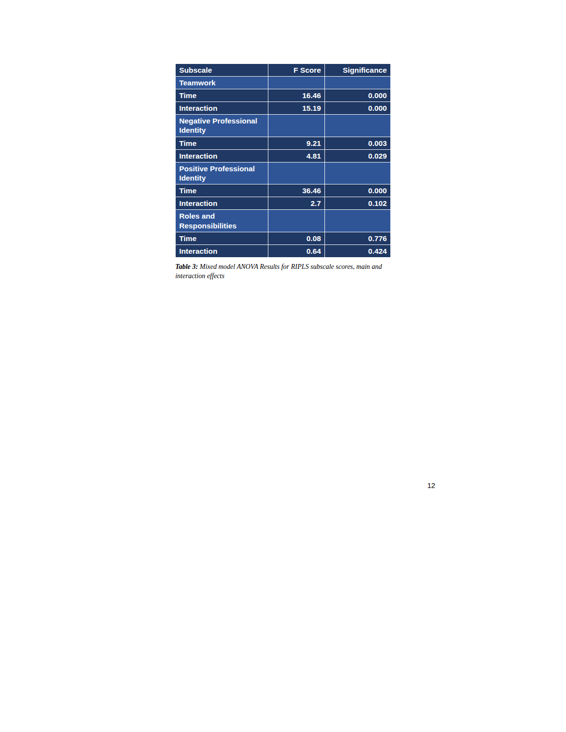| Subscale | F Score | Significance |
| --- | --- | --- |
| Teamwork | | |
| Time | 16.46 | 0.000 |
| Interaction | 15.19 | 0.000 |
| Negative Professional Identity | | |
| Time | 9.21 | 0.003 |
| Interaction | 4.81 | 0.029 |
| Positive Professional Identity | | |
| Time | 36.46 | 0.000 |
| Interaction | 2.7 | 0.102 |
| Roles and Responsibilities | | |
| Time | 0.08 | 0.776 |
| Interaction | 0.64 | 0.424 |
Table 3: Mixed model ANOVA Results for RIPLS subscale scores, main and interaction effects
12